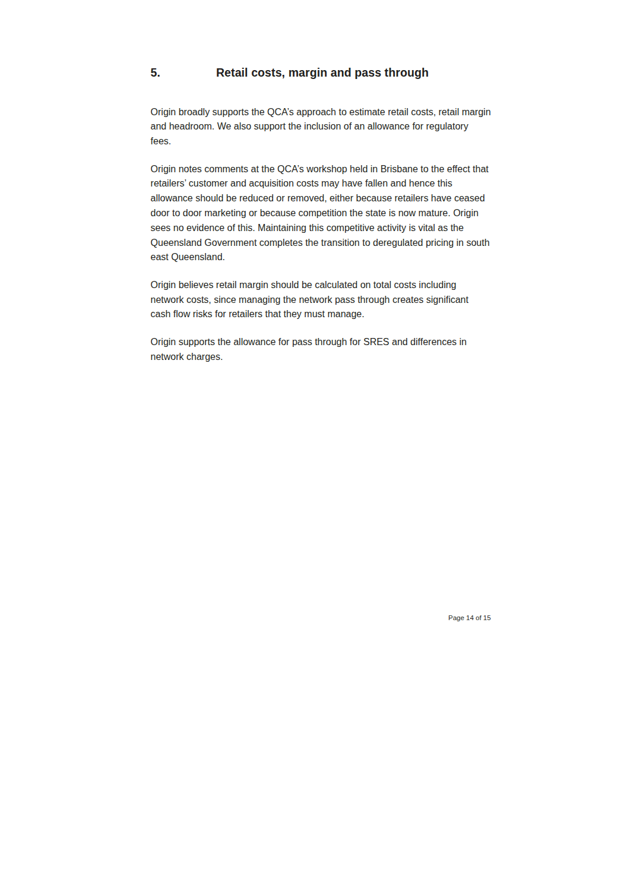5. Retail costs, margin and pass through
Origin broadly supports the QCA’s approach to estimate retail costs, retail margin and headroom. We also support the inclusion of an allowance for regulatory fees.
Origin notes comments at the QCA’s workshop held in Brisbane to the effect that retailers’ customer and acquisition costs may have fallen and hence this allowance should be reduced or removed, either because retailers have ceased door to door marketing or because competition the state is now mature. Origin sees no evidence of this. Maintaining this competitive activity is vital as the Queensland Government completes the transition to deregulated pricing in south east Queensland.
Origin believes retail margin should be calculated on total costs including network costs, since managing the network pass through creates significant cash flow risks for retailers that they must manage.
Origin supports the allowance for pass through for SRES and differences in network charges.
Page 14 of 15